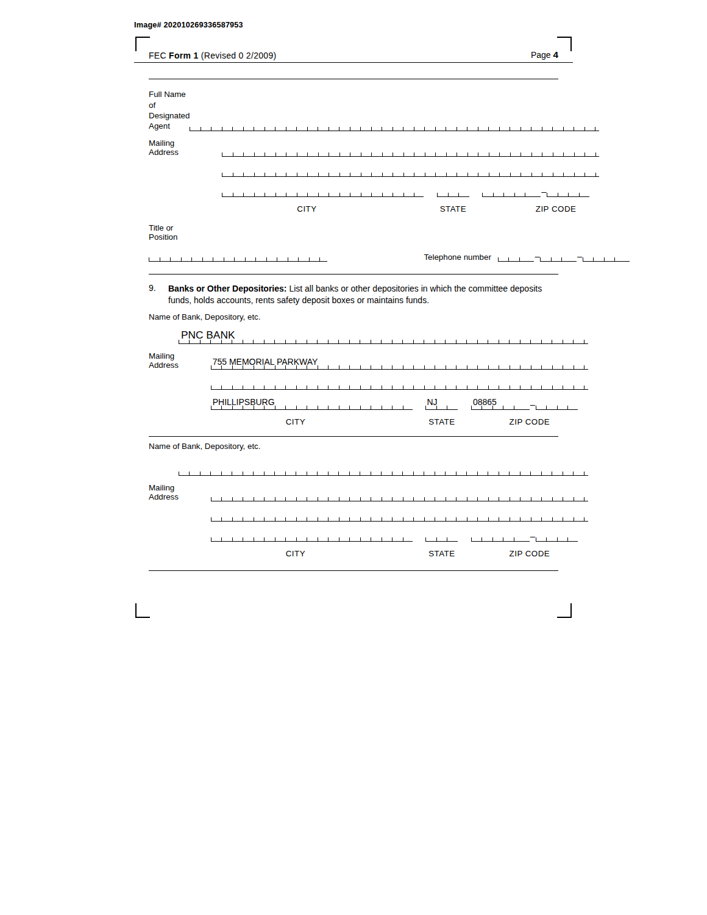Image# 202010269336587953
FEC Form 1 (Revised 0 2/2009)
Page 4
| Full Name of Designated Agent | |
| Mailing Address | |
| | | | – |
| | CITY | STATE | ZIP CODE |
| Title or Position | |
| | Telephone number – – |
9.
Banks or Other Depositories: List all banks or other depositories in which the committee deposits funds, holds accounts, rents safety deposit boxes or maintains funds.
Name of Bank, Depository, etc.
| | PNC BANK |
| Mailing Address | 755 MEMORIAL PARKWAY |
| | PHILLIPSBURG | NJ | 08865 – |
| | CITY | STATE | ZIP CODE |
Name of Bank, Depository, etc.
| Mailing Address | |
| | | | – |
| | CITY | STATE | ZIP CODE |